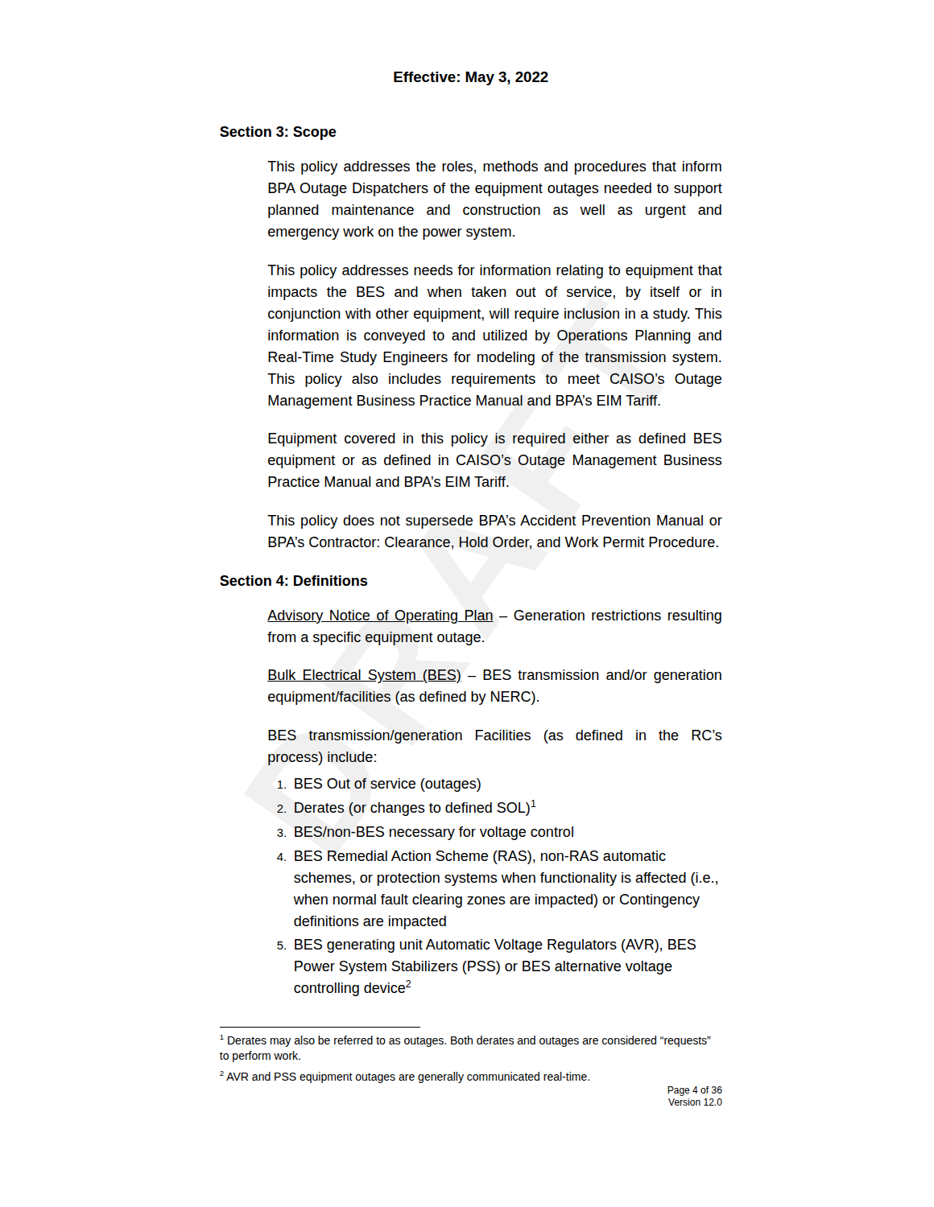DRAFT
Effective: May 3, 2022
Section 3: Scope
This policy addresses the roles, methods and procedures that inform BPA Outage Dispatchers of the equipment outages needed to support planned maintenance and construction as well as urgent and emergency work on the power system.
This policy addresses needs for information relating to equipment that impacts the BES and when taken out of service, by itself or in conjunction with other equipment, will require inclusion in a study. This information is conveyed to and utilized by Operations Planning and Real-Time Study Engineers for modeling of the transmission system. This policy also includes requirements to meet CAISO’s Outage Management Business Practice Manual and BPA’s EIM Tariff.
Equipment covered in this policy is required either as defined BES equipment or as defined in CAISO’s Outage Management Business Practice Manual and BPA’s EIM Tariff.
This policy does not supersede BPA’s Accident Prevention Manual or BPA’s Contractor: Clearance, Hold Order, and Work Permit Procedure.
Section 4: Definitions
Advisory Notice of Operating Plan – Generation restrictions resulting from a specific equipment outage.
Bulk Electrical System (BES) – BES transmission and/or generation equipment/facilities (as defined by NERC).
BES transmission/generation Facilities (as defined in the RC’s process) include:
BES Out of service (outages)
Derates (or changes to defined SOL)1
BES/non-BES necessary for voltage control
BES Remedial Action Scheme (RAS), non-RAS automatic schemes, or protection systems when functionality is affected (i.e., when normal fault clearing zones are impacted) or Contingency definitions are impacted
BES generating unit Automatic Voltage Regulators (AVR), BES Power System Stabilizers (PSS) or BES alternative voltage controlling device2
1 Derates may also be referred to as outages. Both derates and outages are considered “requests” to perform work.
2 AVR and PSS equipment outages are generally communicated real-time.
Page 4 of 36
Version 12.0